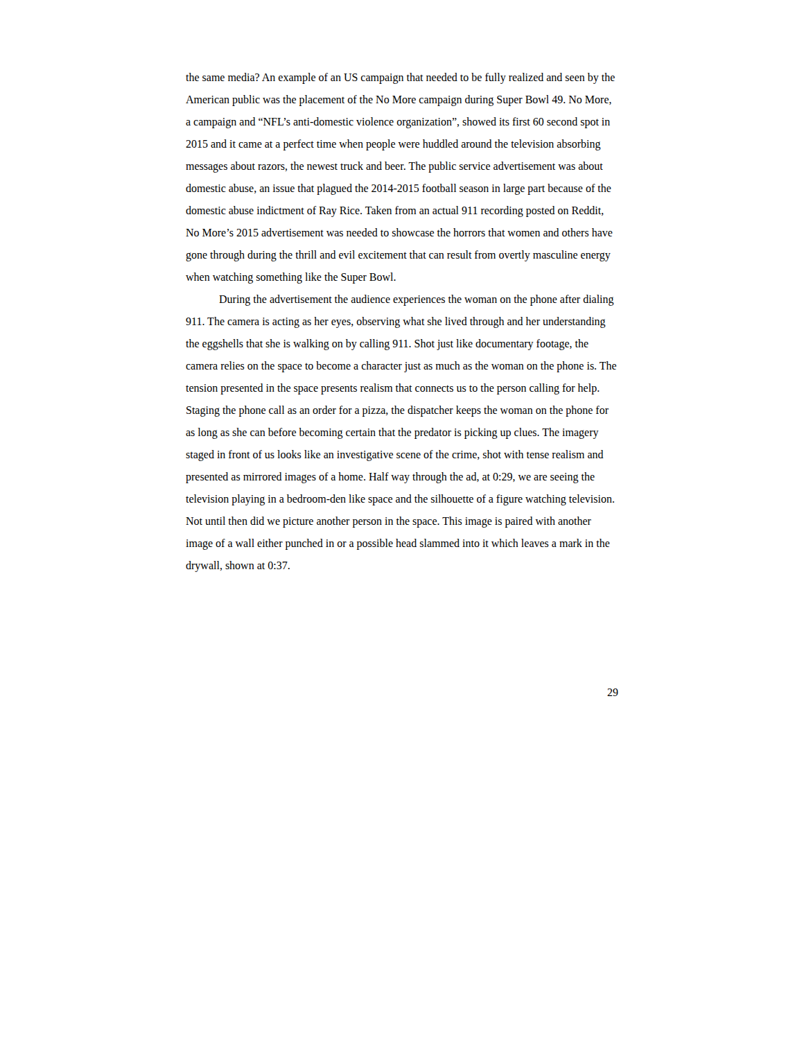the same media? An example of an US campaign that needed to be fully realized and seen by the American public was the placement of the No More campaign during Super Bowl 49. No More, a campaign and “NFL’s anti-domestic violence organization”, showed its first 60 second spot in 2015 and it came at a perfect time when people were huddled around the television absorbing messages about razors, the newest truck and beer. The public service advertisement was about domestic abuse, an issue that plagued the 2014-2015 football season in large part because of the domestic abuse indictment of Ray Rice. Taken from an actual 911 recording posted on Reddit, No More’s 2015 advertisement was needed to showcase the horrors that women and others have gone through during the thrill and evil excitement that can result from overtly masculine energy when watching something like the Super Bowl.
During the advertisement the audience experiences the woman on the phone after dialing 911. The camera is acting as her eyes, observing what she lived through and her understanding the eggshells that she is walking on by calling 911. Shot just like documentary footage, the camera relies on the space to become a character just as much as the woman on the phone is. The tension presented in the space presents realism that connects us to the person calling for help. Staging the phone call as an order for a pizza, the dispatcher keeps the woman on the phone for as long as she can before becoming certain that the predator is picking up clues. The imagery staged in front of us looks like an investigative scene of the crime, shot with tense realism and presented as mirrored images of a home. Half way through the ad, at 0:29, we are seeing the television playing in a bedroom-den like space and the silhouette of a figure watching television. Not until then did we picture another person in the space. This image is paired with another image of a wall either punched in or a possible head slammed into it which leaves a mark in the drywall, shown at 0:37.
29